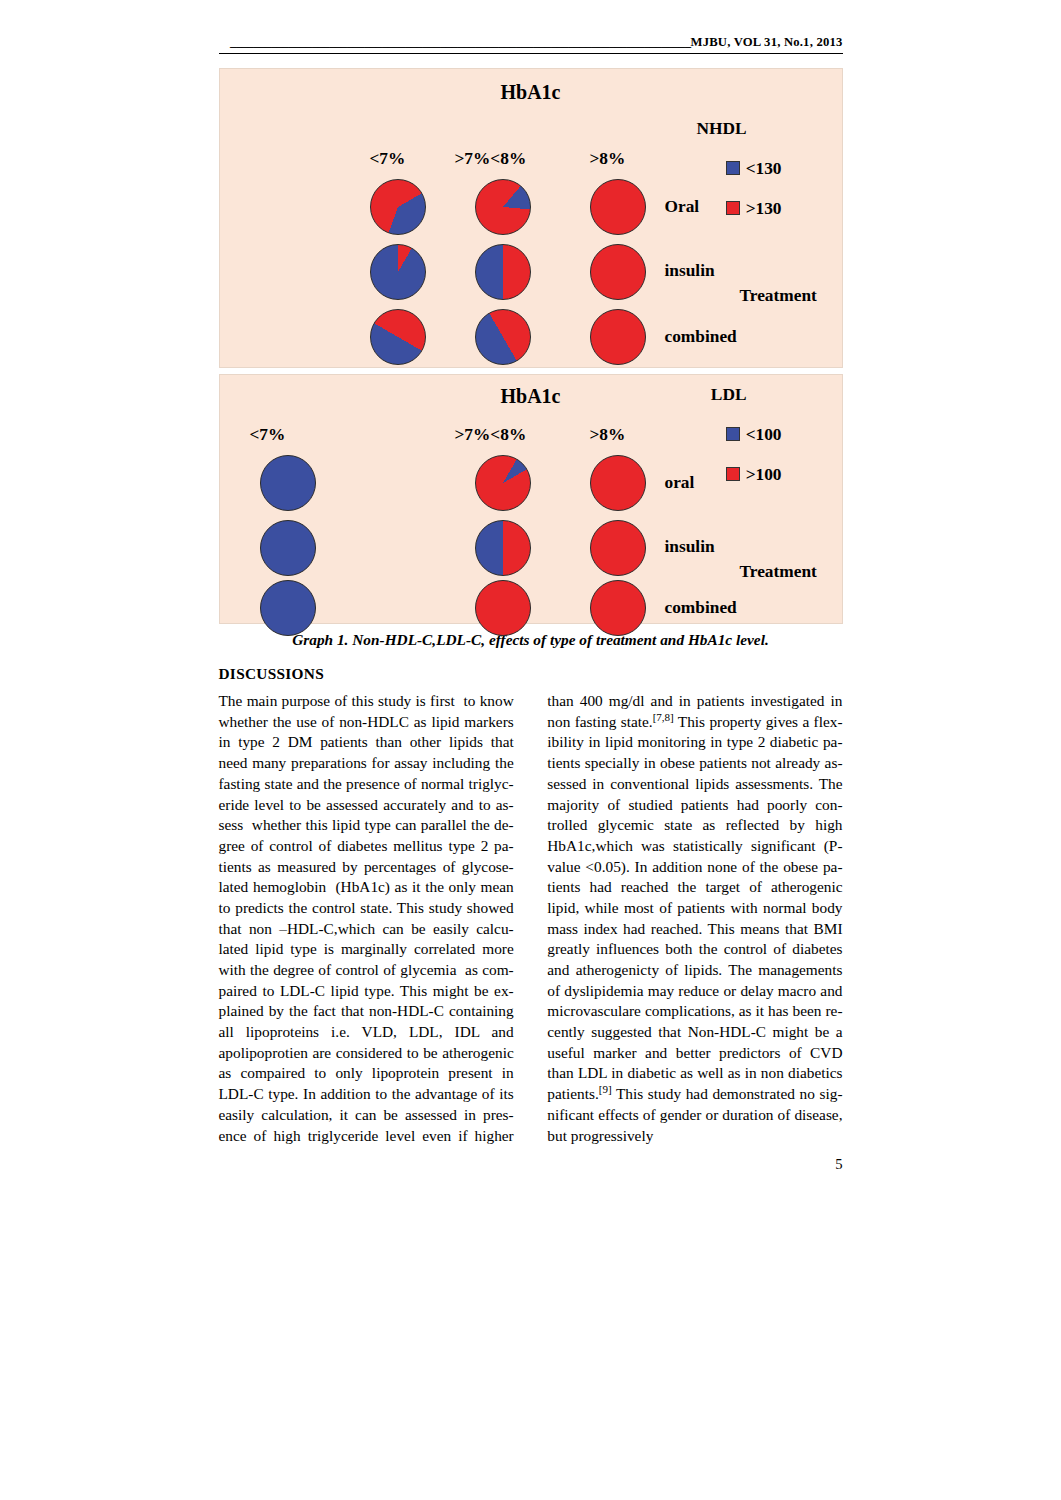_______________________________________________________________________________MJBU, VOL 31, No.1, 2013
HbA1c
<7%
>7%<8%
>8%
NHDL
<130
>130
Oral
insulin
Treatment
combined
HbA1c
LDL
<7%
>7%<8%
>8%
<100
>100
oral
insulin
Treatment
combined
Graph 1. Non-HDL-C,LDL-C, effects of type of treatment and HbA1c level.
DISCUSSIONS
The main purpose of this study is first to know whether the use of non-HDLC as lipid markers in type 2 DM patients than other lipids that need many preparations for assay including the fasting state and the presence of normal triglyceride level to be assessed accurately and to assess whether this lipid type can parallel the degree of control of diabetes mellitus type 2 patients as measured by percentages of glycoselated hemoglobin (HbA1c) as it the only mean to predicts the control state. This study showed that non –HDL-C,which can be easily calculated lipid type is marginally correlated more with the degree of control of glycemia as compaired to LDL-C lipid type. This might be explained by the fact that non-HDL-C containing all lipoproteins i.e. VLD, LDL, IDL and apolipoprotien are considered to be atherogenic as compaired to only lipoprotein present in LDL-C type. In addition to the advantage of its easily calculation, it can be assessed in presence of high triglyceride level even if higher than 400 mg/dl and in patients investigated in non fasting state.[7,8] This property gives a flexibility in lipid monitoring in type 2 diabetic patients specially in obese patients not already assessed in conventional lipids assessments. The majority of studied patients had poorly controlled glycemic state as reflected by high HbA1c,which was statistically significant (P-value <0.05). In addition none of the obese patients had reached the target of atherogenic lipid, while most of patients with normal body mass index had reached. This means that BMI greatly influences both the control of diabetes and atherogenicty of lipids. The managements of dyslipidemia may reduce or delay macro and microvasculare complications, as it has been recently suggested that Non-HDL-C might be a useful marker and better predictors of CVD than LDL in diabetic as well as in non diabetics patients.[9] This study had demonstrated no significant effects of gender or duration of disease, but progressively
5